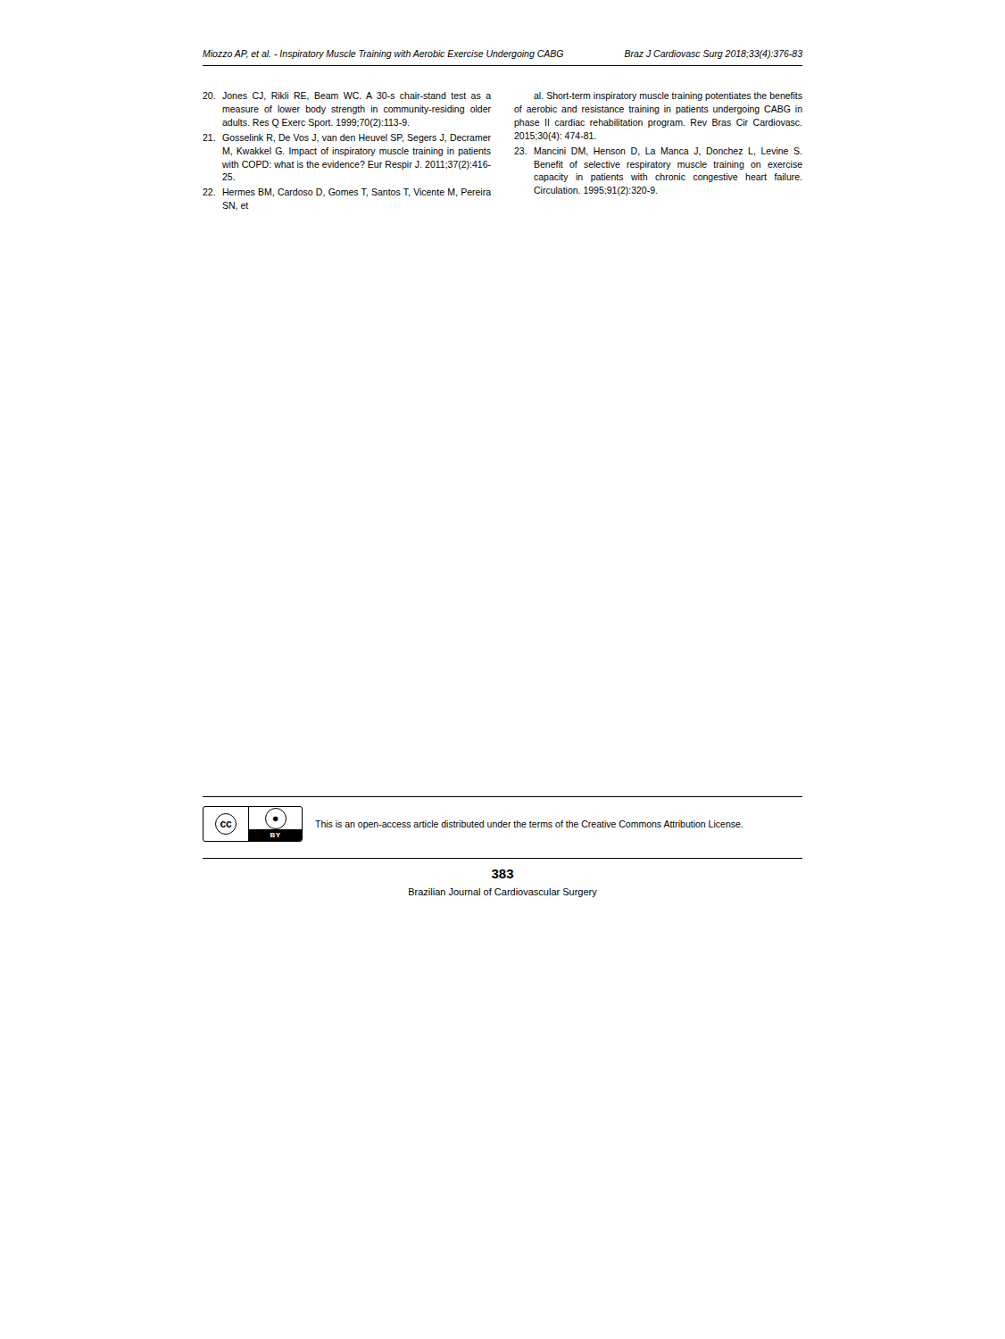Miozzo AP, et al. - Inspiratory Muscle Training with Aerobic Exercise Undergoing CABG
Braz J Cardiovasc Surg 2018;33(4):376-83
20. Jones CJ, Rikli RE, Beam WC. A 30-s chair-stand test as a measure of lower body strength in community-residing older adults. Res Q Exerc Sport. 1999;70(2):113-9.
21. Gosselink R, De Vos J, van den Heuvel SP, Segers J, Decramer M, Kwakkel G. Impact of inspiratory muscle training in patients with COPD: what is the evidence? Eur Respir J. 2011;37(2):416-25.
22. Hermes BM, Cardoso D, Gomes T, Santos T, Vicente M, Pereira SN, et
al. Short-term inspiratory muscle training potentiates the benefits of aerobic and resistance training in patients undergoing CABG in phase II cardiac rehabilitation program. Rev Bras Cir Cardiovasc. 2015;30(4): 474-81.
23. Mancini DM, Henson D, La Manca J, Donchez L, Levine S. Benefit of selective respiratory muscle training on exercise capacity in patients with chronic congestive heart failure. Circulation. 1995;91(2):320-9.
cc
●
BY
This is an open-access article distributed under the terms of the Creative Commons Attribution License.
383
Brazilian Journal of Cardiovascular Surgery